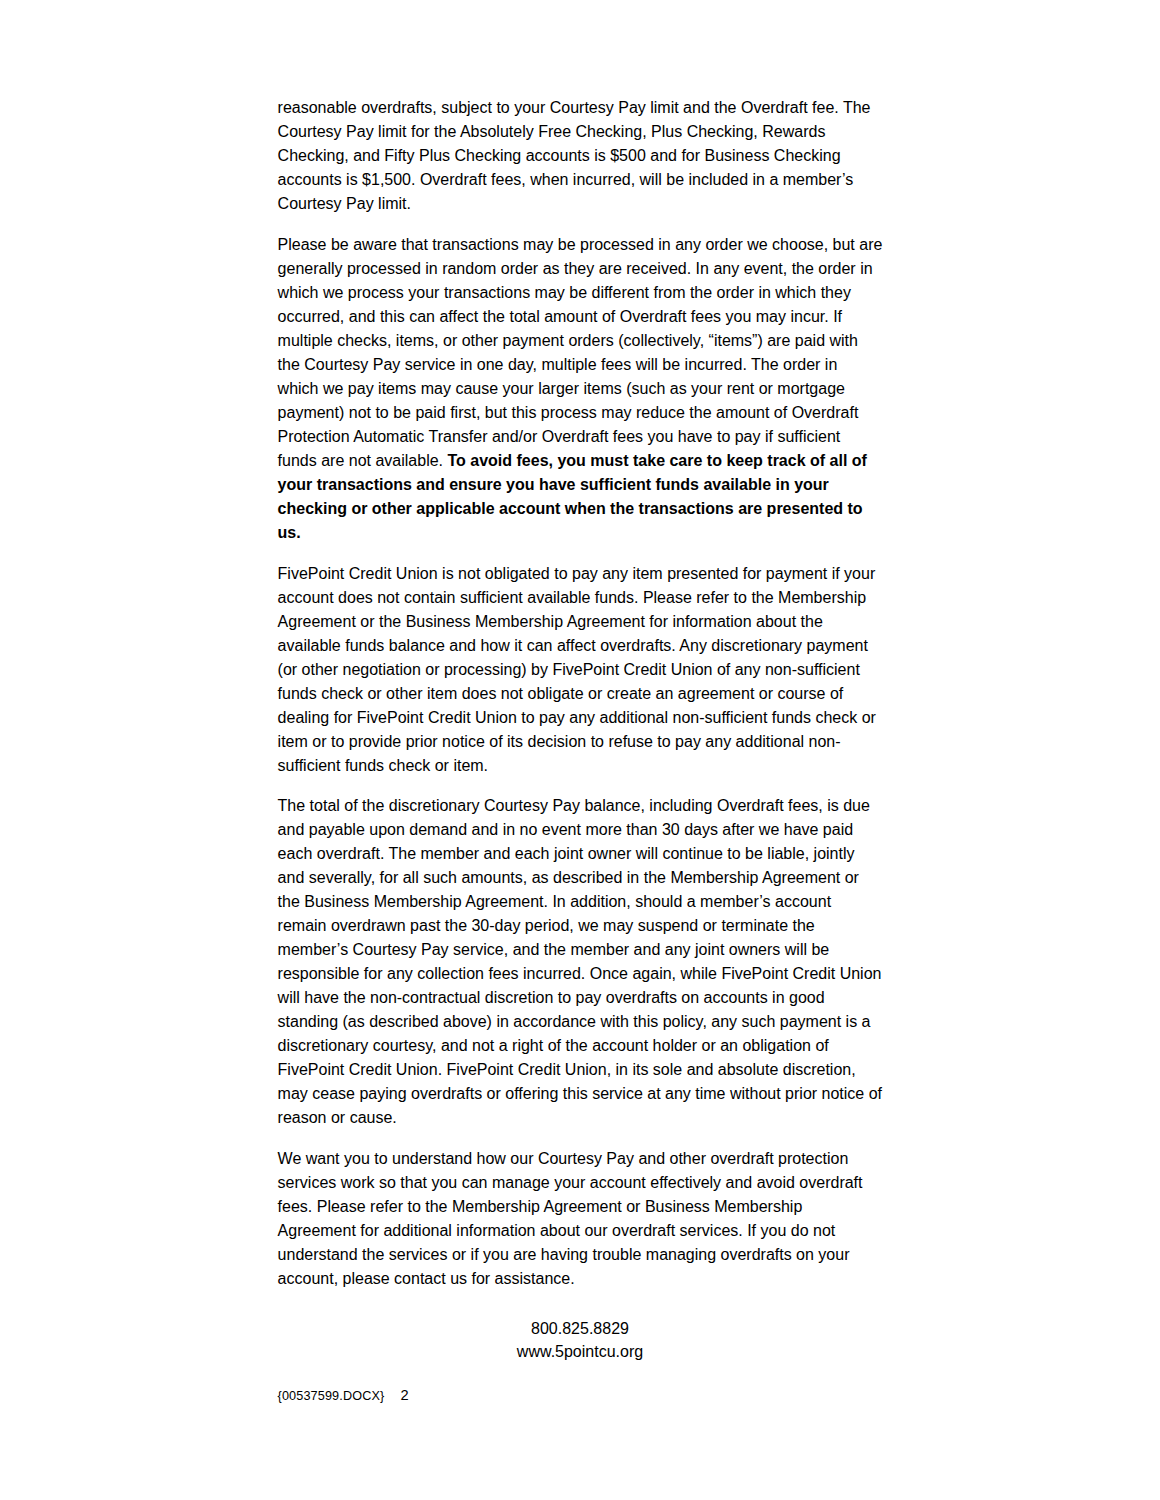reasonable overdrafts, subject to your Courtesy Pay limit and the Overdraft fee. The Courtesy Pay limit for the Absolutely Free Checking, Plus Checking, Rewards Checking, and Fifty Plus Checking accounts is $500 and for Business Checking accounts is $1,500. Overdraft fees, when incurred, will be included in a member’s Courtesy Pay limit.
Please be aware that transactions may be processed in any order we choose, but are generally processed in random order as they are received. In any event, the order in which we process your transactions may be different from the order in which they occurred, and this can affect the total amount of Overdraft fees you may incur. If multiple checks, items, or other payment orders (collectively, “items”) are paid with the Courtesy Pay service in one day, multiple fees will be incurred. The order in which we pay items may cause your larger items (such as your rent or mortgage payment) not to be paid first, but this process may reduce the amount of Overdraft Protection Automatic Transfer and/or Overdraft fees you have to pay if sufficient funds are not available. To avoid fees, you must take care to keep track of all of your transactions and ensure you have sufficient funds available in your checking or other applicable account when the transactions are presented to us.
FivePoint Credit Union is not obligated to pay any item presented for payment if your account does not contain sufficient available funds. Please refer to the Membership Agreement or the Business Membership Agreement for information about the available funds balance and how it can affect overdrafts. Any discretionary payment (or other negotiation or processing) by FivePoint Credit Union of any non-sufficient funds check or other item does not obligate or create an agreement or course of dealing for FivePoint Credit Union to pay any additional non-sufficient funds check or item or to provide prior notice of its decision to refuse to pay any additional non-sufficient funds check or item.
The total of the discretionary Courtesy Pay balance, including Overdraft fees, is due and payable upon demand and in no event more than 30 days after we have paid each overdraft. The member and each joint owner will continue to be liable, jointly and severally, for all such amounts, as described in the Membership Agreement or the Business Membership Agreement. In addition, should a member’s account remain overdrawn past the 30-day period, we may suspend or terminate the member’s Courtesy Pay service, and the member and any joint owners will be responsible for any collection fees incurred. Once again, while FivePoint Credit Union will have the non-contractual discretion to pay overdrafts on accounts in good standing (as described above) in accordance with this policy, any such payment is a discretionary courtesy, and not a right of the account holder or an obligation of FivePoint Credit Union. FivePoint Credit Union, in its sole and absolute discretion, may cease paying overdrafts or offering this service at any time without prior notice of reason or cause.
We want you to understand how our Courtesy Pay and other overdraft protection services work so that you can manage your account effectively and avoid overdraft fees. Please refer to the Membership Agreement or Business Membership Agreement for additional information about our overdraft services. If you do not understand the services or if you are having trouble managing overdrafts on your account, please contact us for assistance.
800.825.8829
www.5pointcu.org
{00537599.DOCX}2